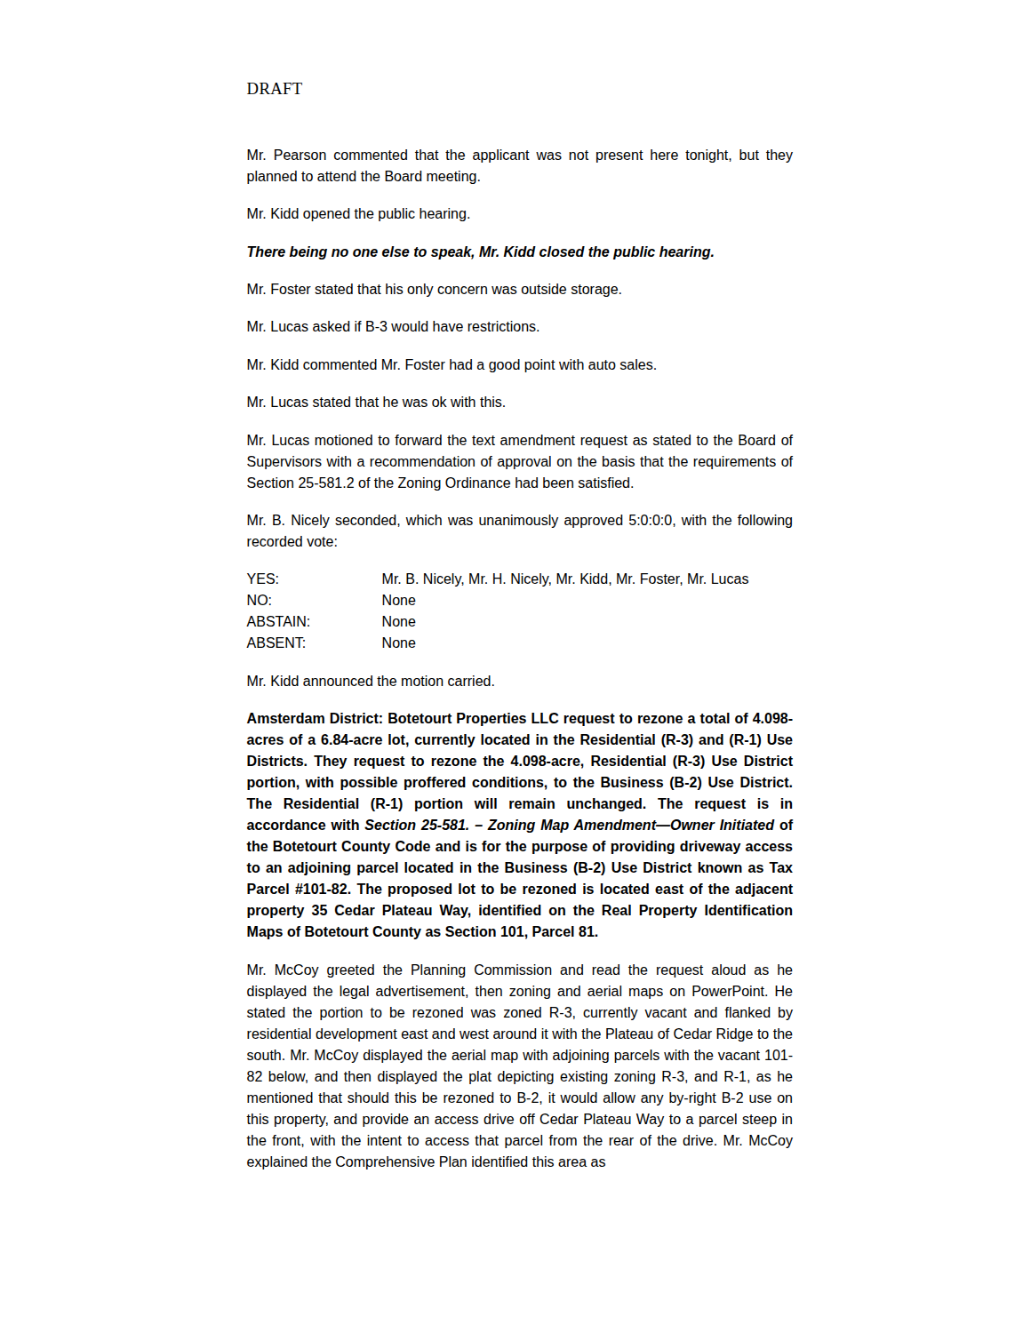DRAFT
Mr. Pearson commented that the applicant was not present here tonight, but they planned to attend the Board meeting.
Mr. Kidd opened the public hearing.
There being no one else to speak, Mr. Kidd closed the public hearing.
Mr. Foster stated that his only concern was outside storage.
Mr. Lucas asked if B-3 would have restrictions.
Mr. Kidd commented Mr. Foster had a good point with auto sales.
Mr. Lucas stated that he was ok with this.
Mr. Lucas motioned to forward the text amendment request as stated to the Board of Supervisors with a recommendation of approval on the basis that the requirements of Section 25-581.2 of the Zoning Ordinance had been satisfied.
Mr. B. Nicely seconded, which was unanimously approved 5:0:0:0, with the following recorded vote:
| YES: | Mr. B. Nicely, Mr. H. Nicely, Mr. Kidd, Mr. Foster, Mr. Lucas |
| NO: | None |
| ABSTAIN: | None |
| ABSENT: | None |
Mr. Kidd announced the motion carried.
Amsterdam District: Botetourt Properties LLC request to rezone a total of 4.098-acres of a 6.84-acre lot, currently located in the Residential (R-3) and (R-1) Use Districts. They request to rezone the 4.098-acre, Residential (R-3) Use District portion, with possible proffered conditions, to the Business (B-2) Use District. The Residential (R-1) portion will remain unchanged. The request is in accordance with Section 25-581. – Zoning Map Amendment—Owner Initiated of the Botetourt County Code and is for the purpose of providing driveway access to an adjoining parcel located in the Business (B-2) Use District known as Tax Parcel #101-82. The proposed lot to be rezoned is located east of the adjacent property 35 Cedar Plateau Way, identified on the Real Property Identification Maps of Botetourt County as Section 101, Parcel 81.
Mr. McCoy greeted the Planning Commission and read the request aloud as he displayed the legal advertisement, then zoning and aerial maps on PowerPoint. He stated the portion to be rezoned was zoned R-3, currently vacant and flanked by residential development east and west around it with the Plateau of Cedar Ridge to the south. Mr. McCoy displayed the aerial map with adjoining parcels with the vacant 101-82 below, and then displayed the plat depicting existing zoning R-3, and R-1, as he mentioned that should this be rezoned to B-2, it would allow any by-right B-2 use on this property, and provide an access drive off Cedar Plateau Way to a parcel steep in the front, with the intent to access that parcel from the rear of the drive. Mr. McCoy explained the Comprehensive Plan identified this area as